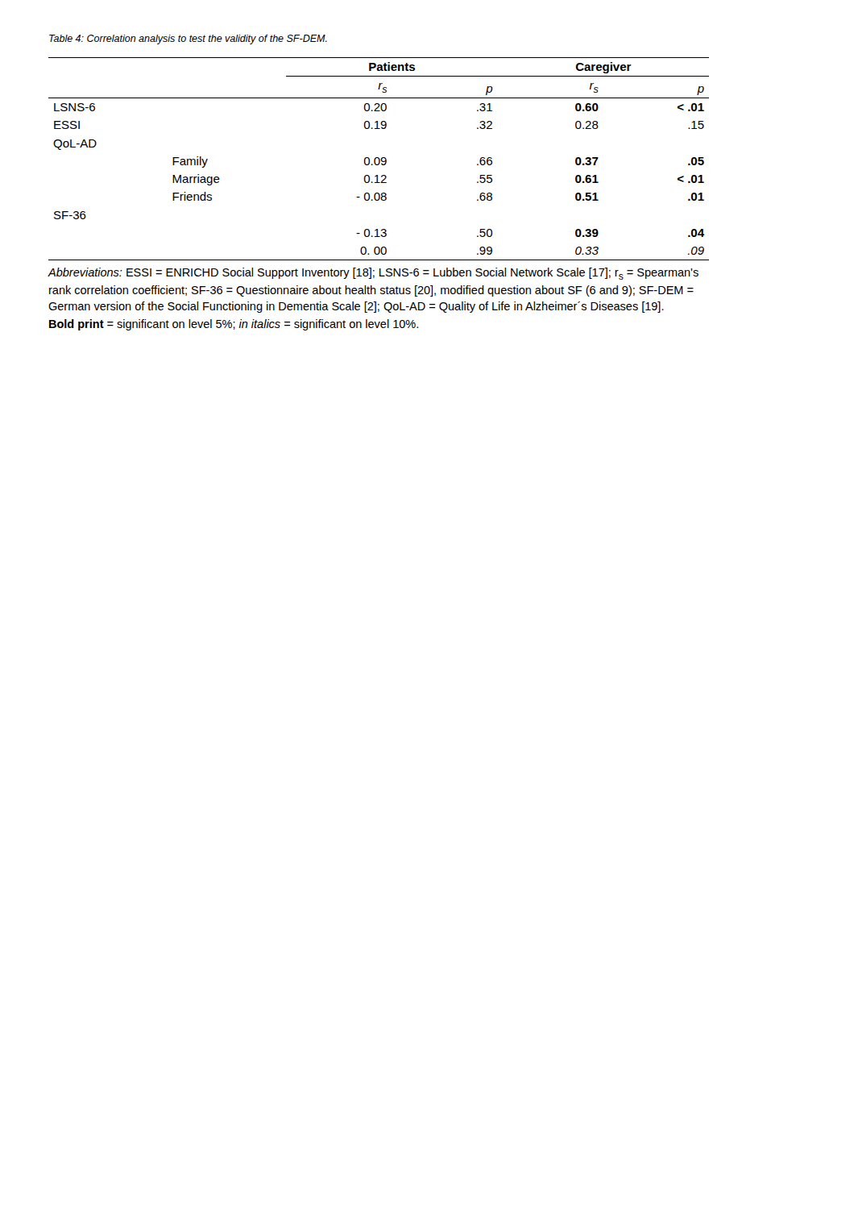Table 4: Correlation analysis to test the validity of the SF-DEM.
| | | Patients | Caregiver |
| | | r s | p | r s | p |
| LSNS-6 | | 0.20 | .31 | 0.60 | < .01 |
| ESSI | | 0.19 | .32 | 0.28 | .15 |
| QoL-AD | | | | | |
| | Family | 0.09 | .66 | 0.37 | .05 |
| | Marriage | 0.12 | .55 | 0.61 | < .01 |
| | Friends | - 0.08 | .68 | 0.51 | .01 |
| SF-36 | | | | | |
| | | - 0.13 | .50 | 0.39 | .04 |
| | | 0. 00 | .99 | 0.33 | .09 |
Abbreviations: ESSI = ENRICHD Social Support Inventory [18]; LSNS-6 = Lubben Social Network Scale [17]; rs = Spearman's rank correlation coefficient; SF-36 = Questionnaire about health status [20], modified question about SF (6 and 9); SF-DEM = German version of the Social Functioning in Dementia Scale [2]; QoL-AD = Quality of Life in Alzheimer´s Diseases [19].
Bold print = significant on level 5%; in italics = significant on level 10%.